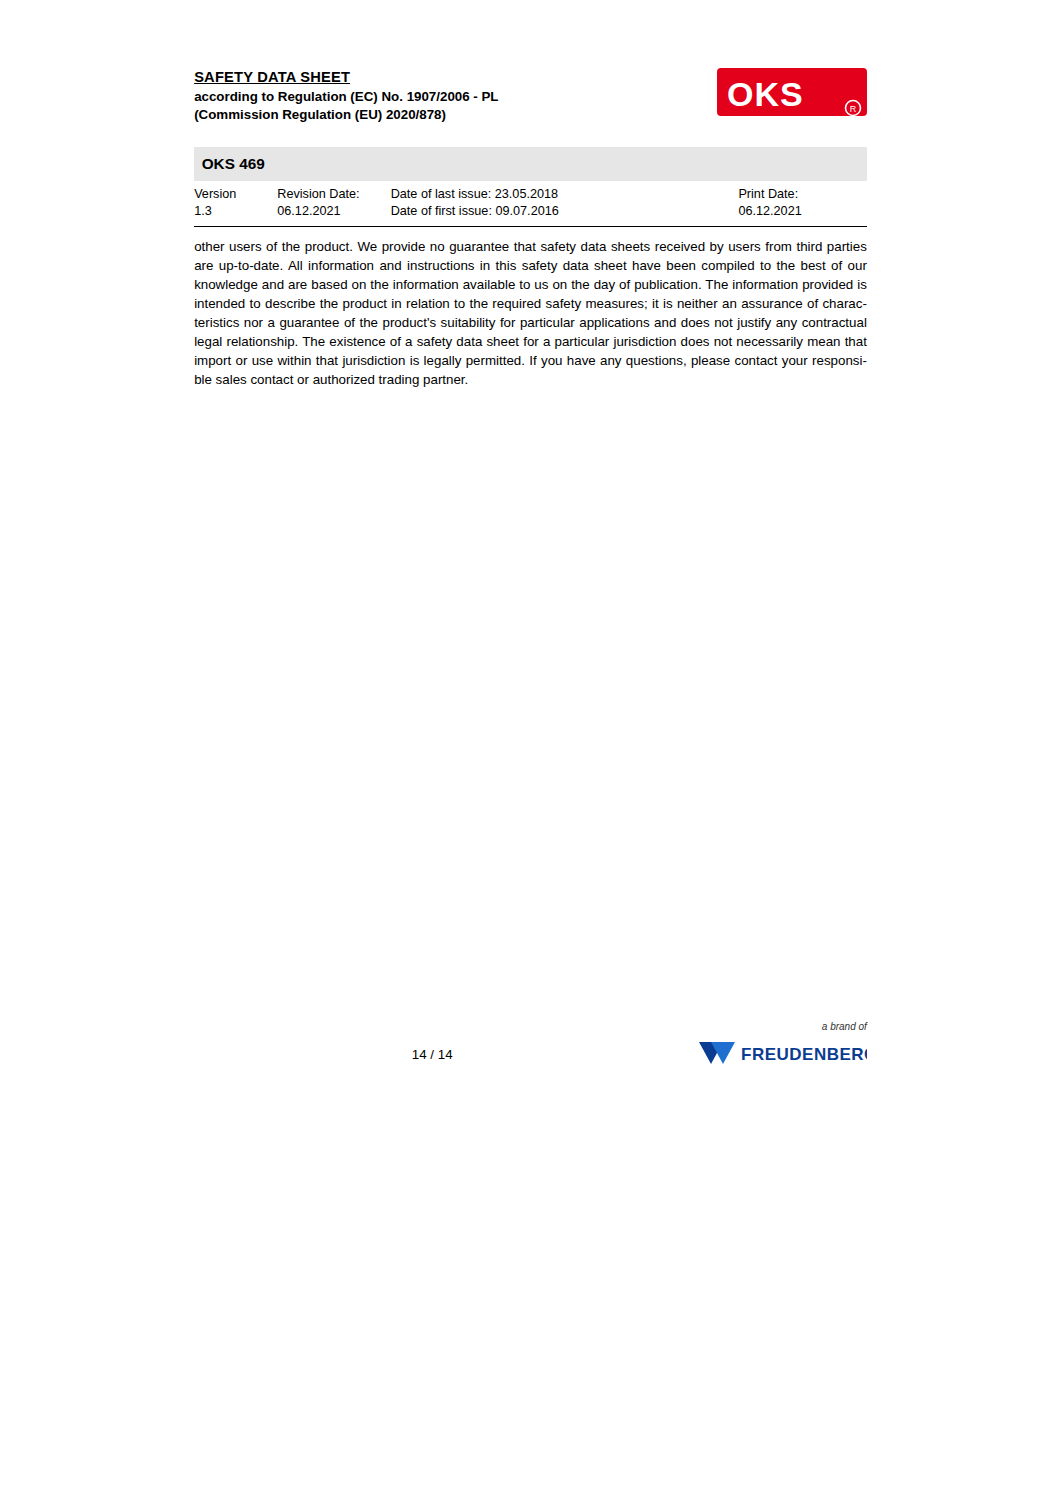SAFETY DATA SHEET
according to Regulation (EC) No. 1907/2006 - PL
(Commission Regulation (EU) 2020/878)
OKS R
OKS 469
Version
1.3
Revision Date:
06.12.2021
Date of last issue: 23.05.2018
Date of first issue: 09.07.2016
Print Date:
06.12.2021
other users of the product. We provide no guarantee that safety data sheets received by users from third parties are up-to-date. All information and instructions in this safety data sheet have been compiled to the best of our knowledge and are based on the information available to us on the day of publication. The information provided is intended to describe the product in relation to the required safety measures; it is neither an assurance of characteristics nor a guarantee of the product's suitability for particular applications and does not justify any contractual legal relationship. The existence of a safety data sheet for a particular jurisdiction does not necessarily mean that import or use within that jurisdiction is legally permitted. If you have any questions, please contact your responsible sales contact or authorized trading partner.
14 / 14
a brand of
FREUDENBERG